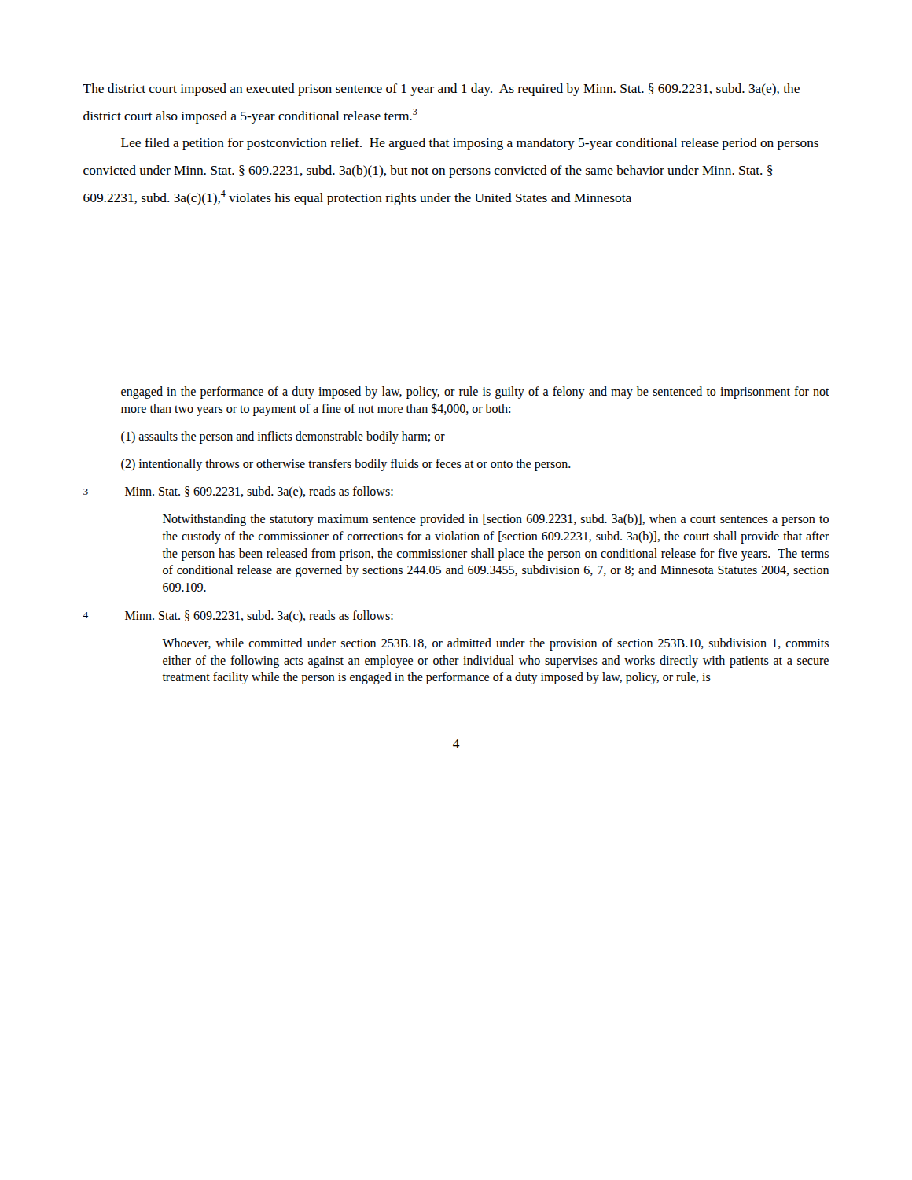The district court imposed an executed prison sentence of 1 year and 1 day. As required by Minn. Stat. § 609.2231, subd. 3a(e), the district court also imposed a 5-year conditional release term.3
Lee filed a petition for postconviction relief. He argued that imposing a mandatory 5-year conditional release period on persons convicted under Minn. Stat. § 609.2231, subd. 3a(b)(1), but not on persons convicted of the same behavior under Minn. Stat. § 609.2231, subd. 3a(c)(1),4 violates his equal protection rights under the United States and Minnesota
engaged in the performance of a duty imposed by law, policy, or rule is guilty of a felony and may be sentenced to imprisonment for not more than two years or to payment of a fine of not more than $4,000, or both:
(1) assaults the person and inflicts demonstrable bodily harm; or
(2) intentionally throws or otherwise transfers bodily fluids or feces at or onto the person.
3
Minn. Stat. § 609.2231, subd. 3a(e), reads as follows:
Notwithstanding the statutory maximum sentence provided in [section 609.2231, subd. 3a(b)], when a court sentences a person to the custody of the commissioner of corrections for a violation of [section 609.2231, subd. 3a(b)], the court shall provide that after the person has been released from prison, the commissioner shall place the person on conditional release for five years. The terms of conditional release are governed by sections 244.05 and 609.3455, subdivision 6, 7, or 8; and Minnesota Statutes 2004, section 609.109.
4
Minn. Stat. § 609.2231, subd. 3a(c), reads as follows:
Whoever, while committed under section 253B.18, or admitted under the provision of section 253B.10, subdivision 1, commits either of the following acts against an employee or other individual who supervises and works directly with patients at a secure treatment facility while the person is engaged in the performance of a duty imposed by law, policy, or rule, is
4